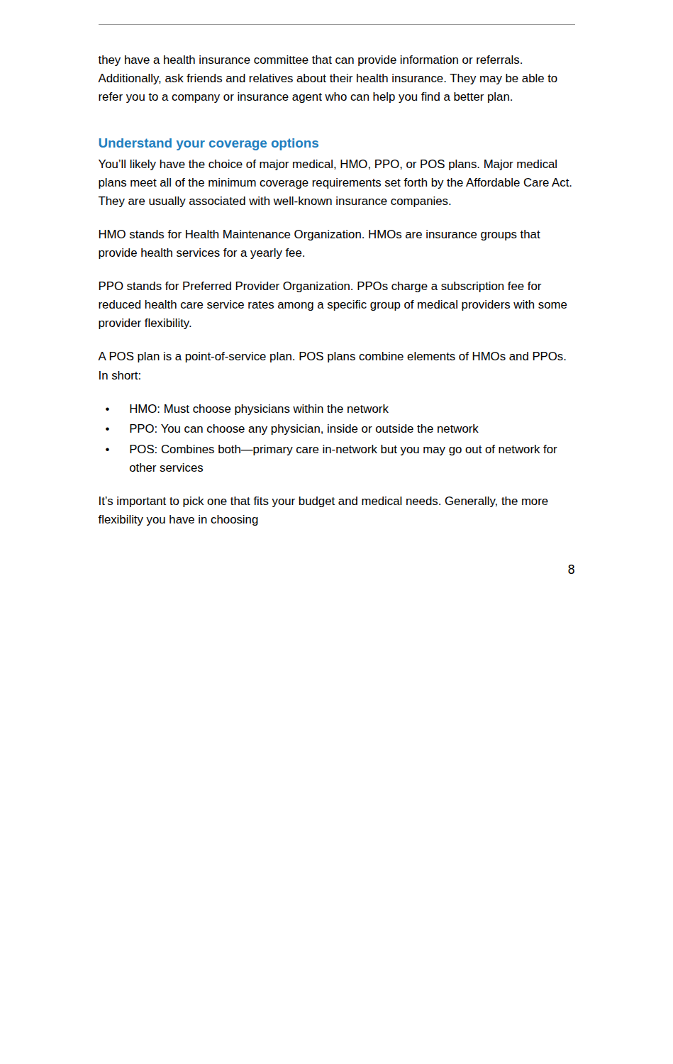they have a health insurance committee that can provide information or referrals. Additionally, ask friends and relatives about their health insurance. They may be able to refer you to a company or insurance agent who can help you find a better plan.
Understand your coverage options
You’ll likely have the choice of major medical, HMO, PPO, or POS plans. Major medical plans meet all of the minimum coverage requirements set forth by the Affordable Care Act. They are usually associated with well-known insurance companies.
HMO stands for Health Maintenance Organization. HMOs are insurance groups that provide health services for a yearly fee.
PPO stands for Preferred Provider Organization. PPOs charge a subscription fee for reduced health care service rates among a specific group of medical providers with some provider flexibility.
A POS plan is a point-of-service plan. POS plans combine elements of HMOs and PPOs. In short:
HMO: Must choose physicians within the network
PPO: You can choose any physician, inside or outside the network
POS: Combines both—primary care in-network but you may go out of network for other services
It’s important to pick one that fits your budget and medical needs. Generally, the more flexibility you have in choosing
8